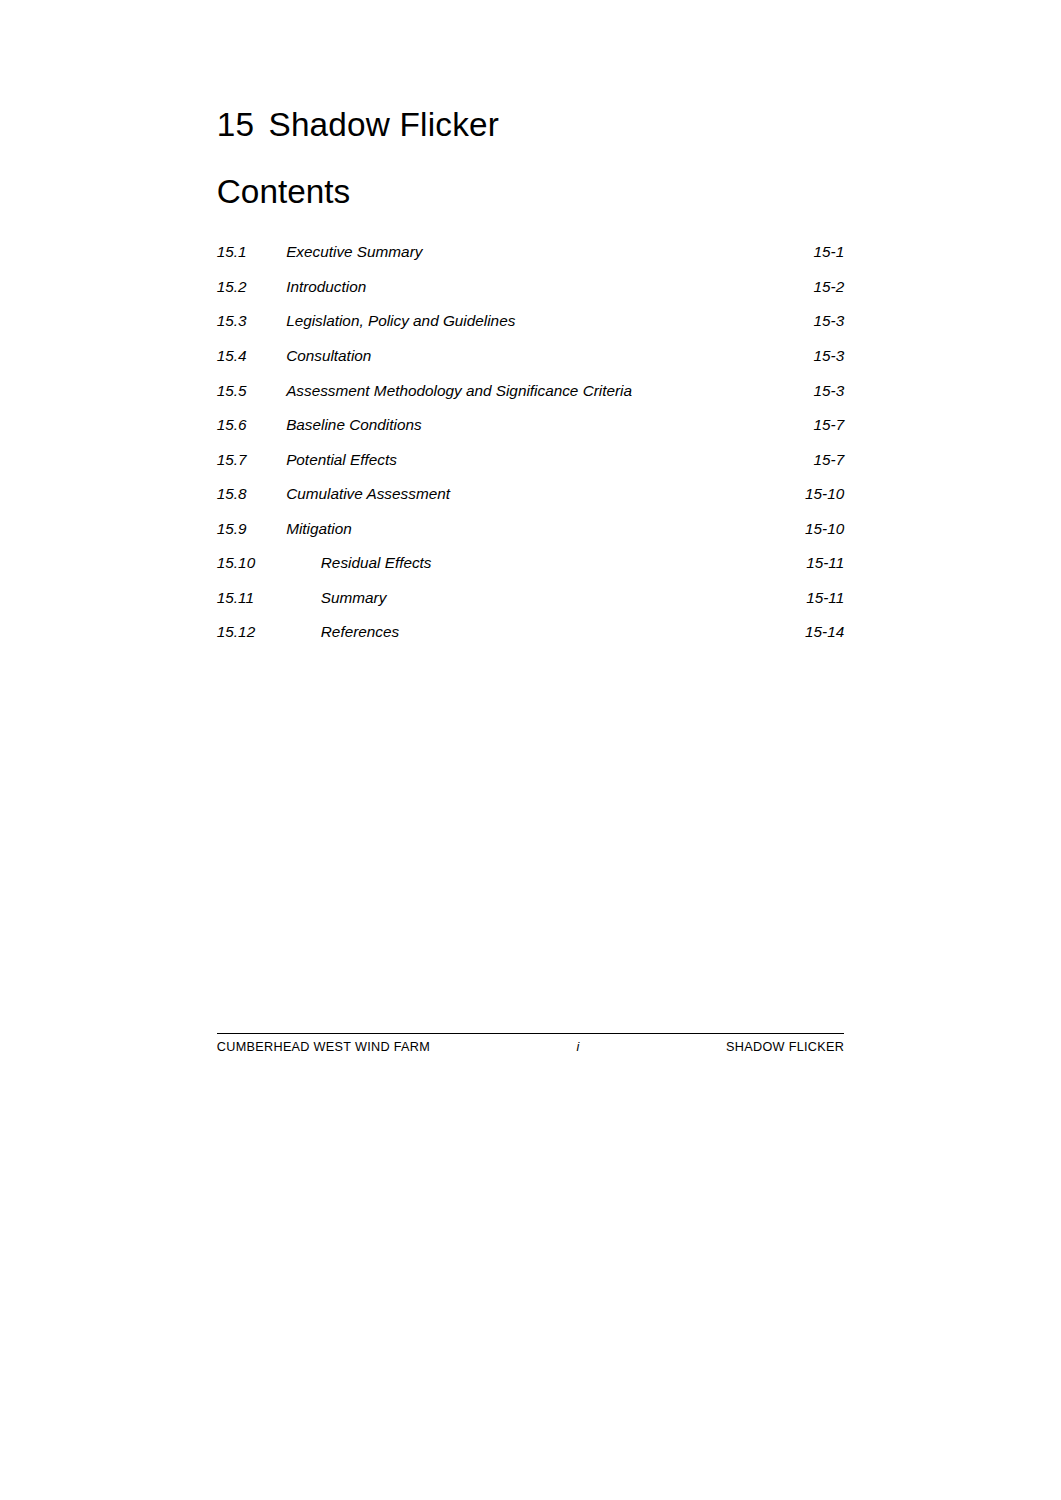15 Shadow Flicker
Contents
| 15.1 | Executive Summary | 15-1 |
| 15.2 | Introduction | 15-2 |
| 15.3 | Legislation, Policy and Guidelines | 15-3 |
| 15.4 | Consultation | 15-3 |
| 15.5 | Assessment Methodology and Significance Criteria | 15-3 |
| 15.6 | Baseline Conditions | 15-7 |
| 15.7 | Potential Effects | 15-7 |
| 15.8 | Cumulative Assessment | 15-10 |
| 15.9 | Mitigation | 15-10 |
| 15.10 | Residual Effects | 15-11 |
| 15.11 | Summary | 15-11 |
| 15.12 | References | 15-14 |
CUMBERHEAD WEST WIND FARM
i
SHADOW FLICKER